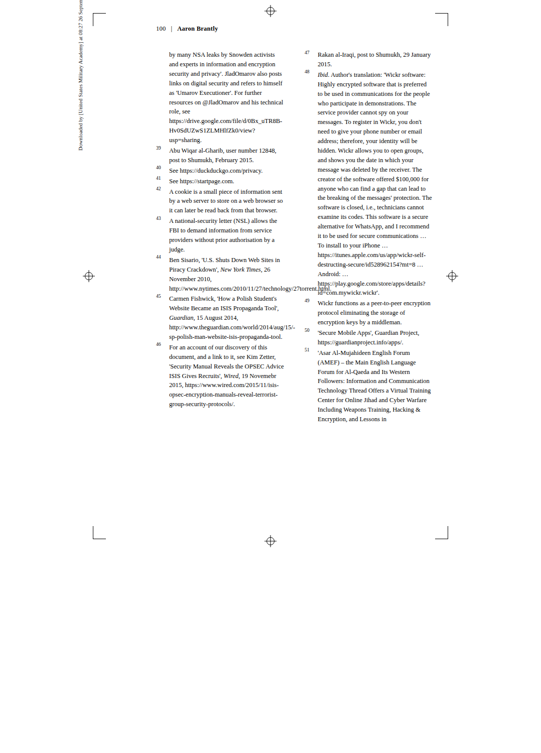100|Aaron Brantly
Downloaded by [United States Military Academy] at 08:27 26 September 2017
by many NSA leaks by Snowden activists and experts in information and encryption security and privacy'. JladOmarov also posts links on digital security and refers to himself as 'Umarov Executioner'. For further resources on @JladOmarov and his technical role, see https://drive.google.com/file/d/0Bx_uTR8B-Hv0SdUZwS1ZLMHlfZk0/view?usp=sharing.
39 Abu Wiqar al-Gharib, user number 12848, post to Shumukh, February 2015.
40 See https://duckduckgo.com/privacy.
41 See https://startpage.com.
42 A cookie is a small piece of information sent by a web server to store on a web browser so it can later be read back from that browser.
43 A national-security letter (NSL) allows the FBI to demand information from service providers without prior authorisation by a judge.
44 Ben Sisario, 'U.S. Shuts Down Web Sites in Piracy Crackdown', New York Times, 26 November 2010, http://www.nytimes.com/2010/11/27/technology/27torrent.html.
45 Carmen Fishwick, 'How a Polish Student's Website Became an ISIS Propaganda Tool', Guardian, 15 August 2014, http://www.theguardian.com/world/2014/aug/15/-sp-polish-man-website-isis-propaganda-tool.
46 For an account of our discovery of this document, and a link to it, see Kim Zetter, 'Security Manual Reveals the OPSEC Advice ISIS Gives Recruits', Wired, 19 Novemebr 2015, https://www.wired.com/2015/11/isis-opsec-encryption-manuals-reveal-terrorist-group-security-protocols/.
47 Rakan al-Iraqi, post to Shumukh, 29 January 2015.
48 Ibid. Author's translation: 'Wickr software: Highly encrypted software that is preferred to be used in communications for the people who participate in demonstrations. The service provider cannot spy on your messages. To register in Wickr, you don't need to give your phone number or email address; therefore, your identity will be hidden. Wickr allows you to open groups, and shows you the date in which your message was deleted by the receiver. The creator of the software offered $100,000 for anyone who can find a gap that can lead to the breaking of the messages' protection. The software is closed, i.e., technicians cannot examine its codes. This software is a secure alternative for WhatsApp, and I recommend it to be used for secure communications … To install to your iPhone … https://itunes.apple.com/us/app/wickr-self-destructing-secure/id528962154?mt=8 … Android: … https://play.google.com/store/apps/details?id=com.mywickr.wickr'.
49 Wickr functions as a peer-to-peer encryption protocol eliminating the storage of encryption keys by a middleman.
50'Secure Mobile Apps', Guardian Project, https://guardianproject.info/apps/.
51'Asar Al-Mujahideen English Forum (AMEF) – the Main English Language Forum for Al-Qaeda and Its Western Followers: Information and Communication Technology Thread Offers a Virtual Training Center for Online Jihad and Cyber Warfare Including Weapons Training, Hacking & Encryption, and Lessons in